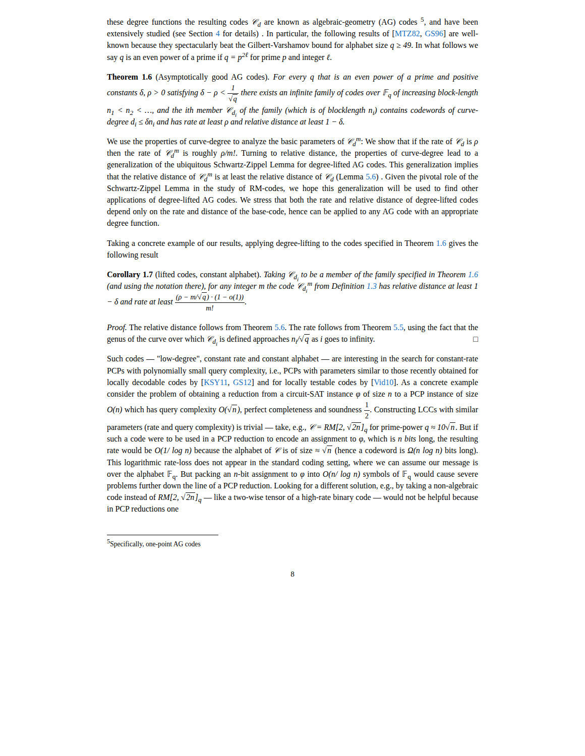these degree functions the resulting codes 𝒞d are known as algebraic-geometry (AG) codes 5, and have been extensively studied (see Section 4 for details) . In particular, the following results of [MTZ82, GS96] are well-known because they spectacularly beat the Gilbert-Varshamov bound for alphabet size q ≥ 49. In what follows we say q is an even power of a prime if q = p2ℓ for prime p and integer ℓ.
Theorem 1.6 (Asymptotically good AG codes). For every q that is an even power of a prime and positive constants δ, ρ > 0 satisfying δ − ρ < 1 q there exists an infinite family of codes over 𝔽q of increasing block-length n1 < n2 < …, and the ith member 𝒞di of the family (which is of blocklength ni) contains codewords of curve-degree di ≤ δni and has rate at least ρ and relative distance at least 1 − δ.
We use the properties of curve-degree to analyze the basic parameters of 𝒞dm: We show that if the rate of 𝒞d is ρ then the rate of 𝒞dm is roughly ρ/m!. Turning to relative distance, the properties of curve-degree lead to a generalization of the ubiquitous Schwartz-Zippel Lemma for degree-lifted AG codes. This generalization implies that the relative distance of 𝒞dm is at least the relative distance of 𝒞d (Lemma 5.6) . Given the pivotal role of the Schwartz-Zippel Lemma in the study of RM-codes, we hope this generalization will be used to find other applications of degree-lifted AG codes. We stress that both the rate and relative distance of degree-lifted codes depend only on the rate and distance of the base-code, hence can be applied to any AG code with an appropriate degree function.
Taking a concrete example of our results, applying degree-lifting to the codes specified in Theorem 1.6 gives the following result
Corollary 1.7 (lifted codes, constant alphabet). Taking 𝒞di to be a member of the family specified in Theorem 1.6 (and using the notation there), for any integer m the code 𝒞dim from Definition 1.3 has relative distance at least 1 − δ and rate at least (ρ − m/q) · (1 − o(1)) m!.
Proof. The relative distance follows from Theorem 5.6. The rate follows from Theorem 5.5, using the fact that the genus of the curve over which 𝒞di is defined approaches ni/q as i goes to infinity. □
Such codes — "low-degree", constant rate and constant alphabet — are interesting in the search for constant-rate PCPs with polynomially small query complexity, i.e., PCPs with parameters similar to those recently obtained for locally decodable codes by [KSY11, GS12] and for locally testable codes by [Vid10]. As a concrete example consider the problem of obtaining a reduction from a circuit-SAT instance φ of size n to a PCP instance of size O(n) which has query complexity O(n), perfect completeness and soundness 12. Constructing LCCs with similar parameters (rate and query complexity) is trivial — take, e.g., 𝒞 = RM[2, 2n]q for prime-power q ≈ 10n. But if such a code were to be used in a PCP reduction to encode an assignment to φ, which is n bits long, the resulting rate would be O(1/ log n) because the alphabet of 𝒞 is of size ≈ n (hence a codeword is Ω(n log n) bits long). This logarithmic rate-loss does not appear in the standard coding setting, where we can assume our message is over the alphabet 𝔽q. But packing an n-bit assignment to φ into O(n/ log n) symbols of 𝔽q would cause severe problems further down the line of a PCP reduction. Looking for a different solution, e.g., by taking a non-algebraic code instead of RM[2, 2n]q — like a two-wise tensor of a high-rate binary code — would not be helpful because in PCP reductions one
5Specifically, one-point AG codes
8